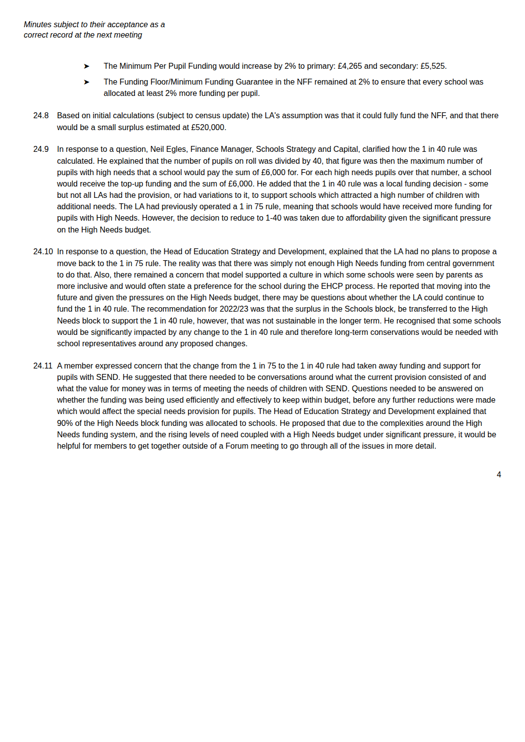Minutes subject to their acceptance as a
correct record at the next meeting
The Minimum Per Pupil Funding would increase by 2% to primary: £4,265 and secondary: £5,525.
The Funding Floor/Minimum Funding Guarantee in the NFF remained at 2% to ensure that every school was allocated at least 2% more funding per pupil.
24.8
Based on initial calculations (subject to census update) the LA's assumption was that it could fully fund the NFF, and that there would be a small surplus estimated at £520,000.
24.9
In response to a question, Neil Egles, Finance Manager, Schools Strategy and Capital, clarified how the 1 in 40 rule was calculated. He explained that the number of pupils on roll was divided by 40, that figure was then the maximum number of pupils with high needs that a school would pay the sum of £6,000 for. For each high needs pupils over that number, a school would receive the top-up funding and the sum of £6,000. He added that the 1 in 40 rule was a local funding decision - some but not all LAs had the provision, or had variations to it, to support schools which attracted a high number of children with additional needs. The LA had previously operated a 1 in 75 rule, meaning that schools would have received more funding for pupils with High Needs. However, the decision to reduce to 1-40 was taken due to affordability given the significant pressure on the High Needs budget.
24.10
In response to a question, the Head of Education Strategy and Development, explained that the LA had no plans to propose a move back to the 1 in 75 rule. The reality was that there was simply not enough High Needs funding from central government to do that. Also, there remained a concern that model supported a culture in which some schools were seen by parents as more inclusive and would often state a preference for the school during the EHCP process. He reported that moving into the future and given the pressures on the High Needs budget, there may be questions about whether the LA could continue to fund the 1 in 40 rule. The recommendation for 2022/23 was that the surplus in the Schools block, be transferred to the High Needs block to support the 1 in 40 rule, however, that was not sustainable in the longer term. He recognised that some schools would be significantly impacted by any change to the 1 in 40 rule and therefore long-term conservations would be needed with school representatives around any proposed changes.
24.11
A member expressed concern that the change from the 1 in 75 to the 1 in 40 rule had taken away funding and support for pupils with SEND. He suggested that there needed to be conversations around what the current provision consisted of and what the value for money was in terms of meeting the needs of children with SEND. Questions needed to be answered on whether the funding was being used efficiently and effectively to keep within budget, before any further reductions were made which would affect the special needs provision for pupils. The Head of Education Strategy and Development explained that 90% of the High Needs block funding was allocated to schools. He proposed that due to the complexities around the High Needs funding system, and the rising levels of need coupled with a High Needs budget under significant pressure, it would be helpful for members to get together outside of a Forum meeting to go through all of the issues in more detail.
4